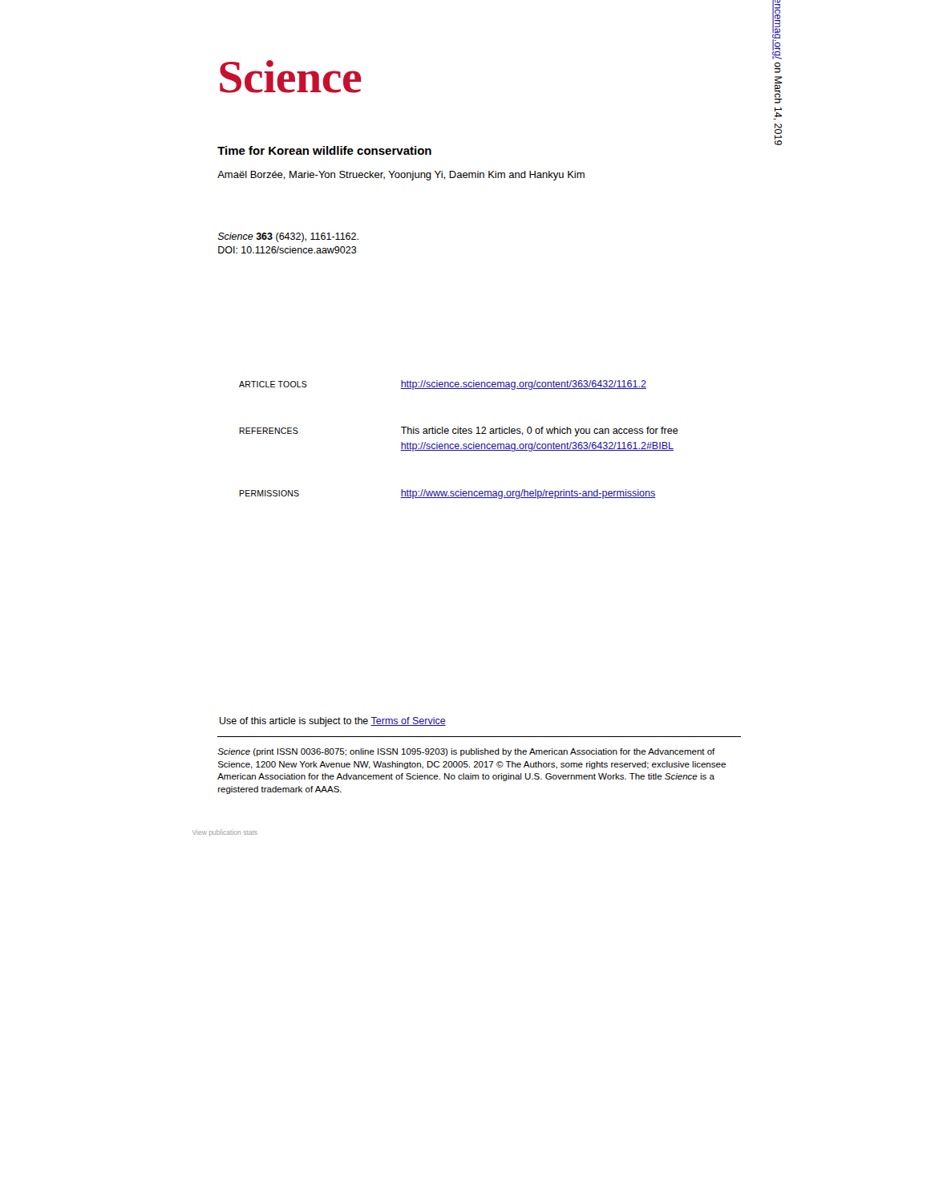Science
Time for Korean wildlife conservation
Amaël Borzée, Marie-Yon Struecker, Yoonjung Yi, Daemin Kim and Hankyu Kim
Science 363 (6432), 1161-1162.
DOI: 10.1126/science.aaw9023
| ARTICLE TOOLS | http://science.sciencemag.org/content/363/6432/1161.2 |
| REFERENCES | This article cites 12 articles, 0 of which you can access for free http://science.sciencemag.org/content/363/6432/1161.2#BIBL |
| PERMISSIONS | http://www.sciencemag.org/help/reprints-and-permissions |
Use of this article is subject to the Terms of Service
Science (print ISSN 0036-8075; online ISSN 1095-9203) is published by the American Association for the Advancement of Science, 1200 New York Avenue NW, Washington, DC 20005. 2017 © The Authors, some rights reserved; exclusive licensee American Association for the Advancement of Science. No claim to original U.S. Government Works. The title Science is a registered trademark of AAAS.
Downloaded from http://science.sciencemag.org/ on March 14, 2019
View publication stats